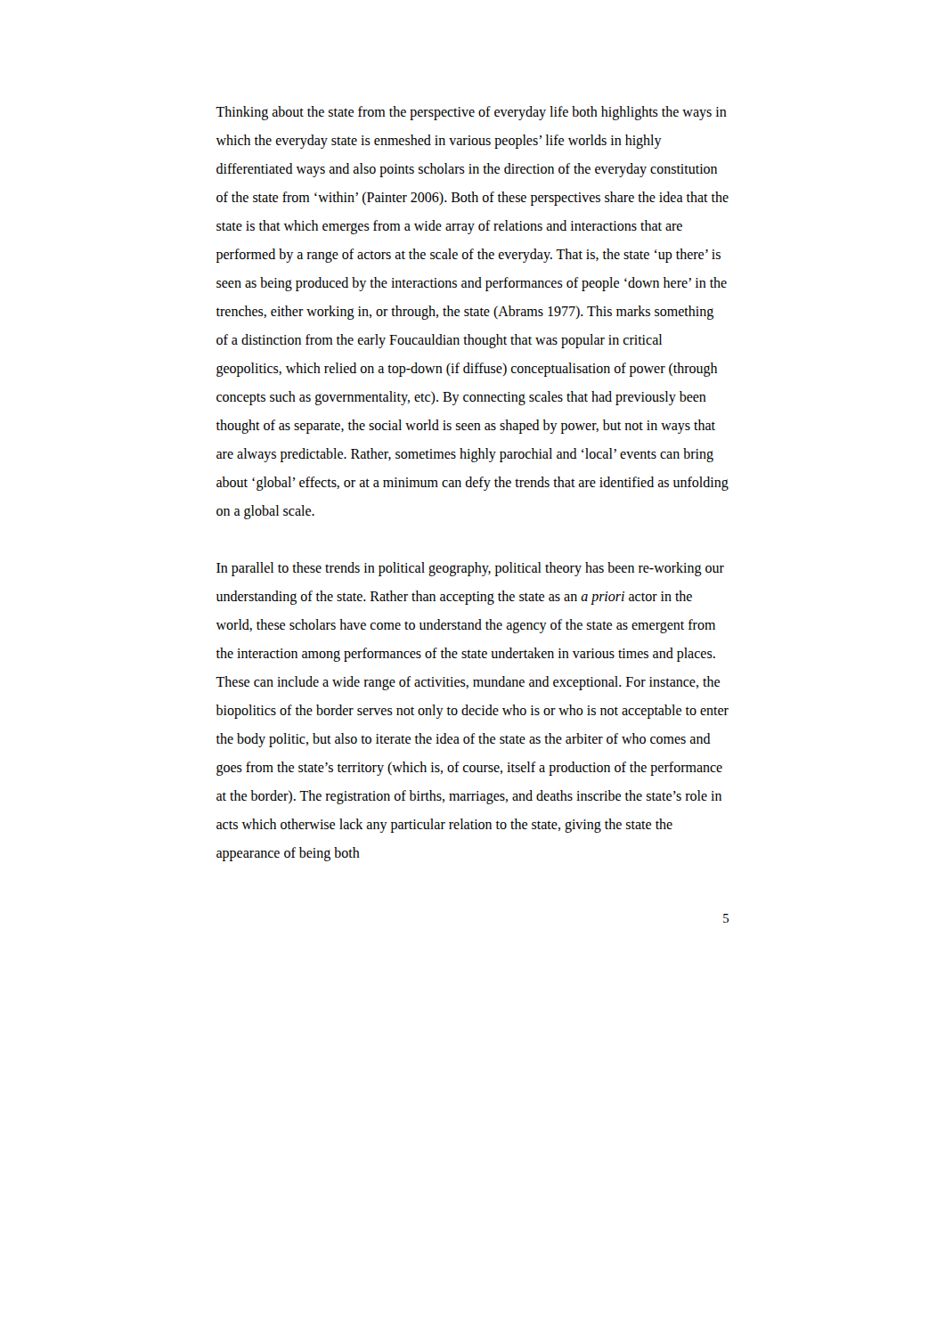Thinking about the state from the perspective of everyday life both highlights the ways in which the everyday state is enmeshed in various peoples’ life worlds in highly differentiated ways and also points scholars in the direction of the everyday constitution of the state from ‘within’ (Painter 2006). Both of these perspectives share the idea that the state is that which emerges from a wide array of relations and interactions that are performed by a range of actors at the scale of the everyday. That is, the state ‘up there’ is seen as being produced by the interactions and performances of people ‘down here’ in the trenches, either working in, or through, the state (Abrams 1977). This marks something of a distinction from the early Foucauldian thought that was popular in critical geopolitics, which relied on a top-down (if diffuse) conceptualisation of power (through concepts such as governmentality, etc). By connecting scales that had previously been thought of as separate, the social world is seen as shaped by power, but not in ways that are always predictable. Rather, sometimes highly parochial and ‘local’ events can bring about ‘global’ effects, or at a minimum can defy the trends that are identified as unfolding on a global scale.
In parallel to these trends in political geography, political theory has been re-working our understanding of the state. Rather than accepting the state as an a priori actor in the world, these scholars have come to understand the agency of the state as emergent from the interaction among performances of the state undertaken in various times and places. These can include a wide range of activities, mundane and exceptional. For instance, the biopolitics of the border serves not only to decide who is or who is not acceptable to enter the body politic, but also to iterate the idea of the state as the arbiter of who comes and goes from the state’s territory (which is, of course, itself a production of the performance at the border). The registration of births, marriages, and deaths inscribe the state’s role in acts which otherwise lack any particular relation to the state, giving the state the appearance of being both
5